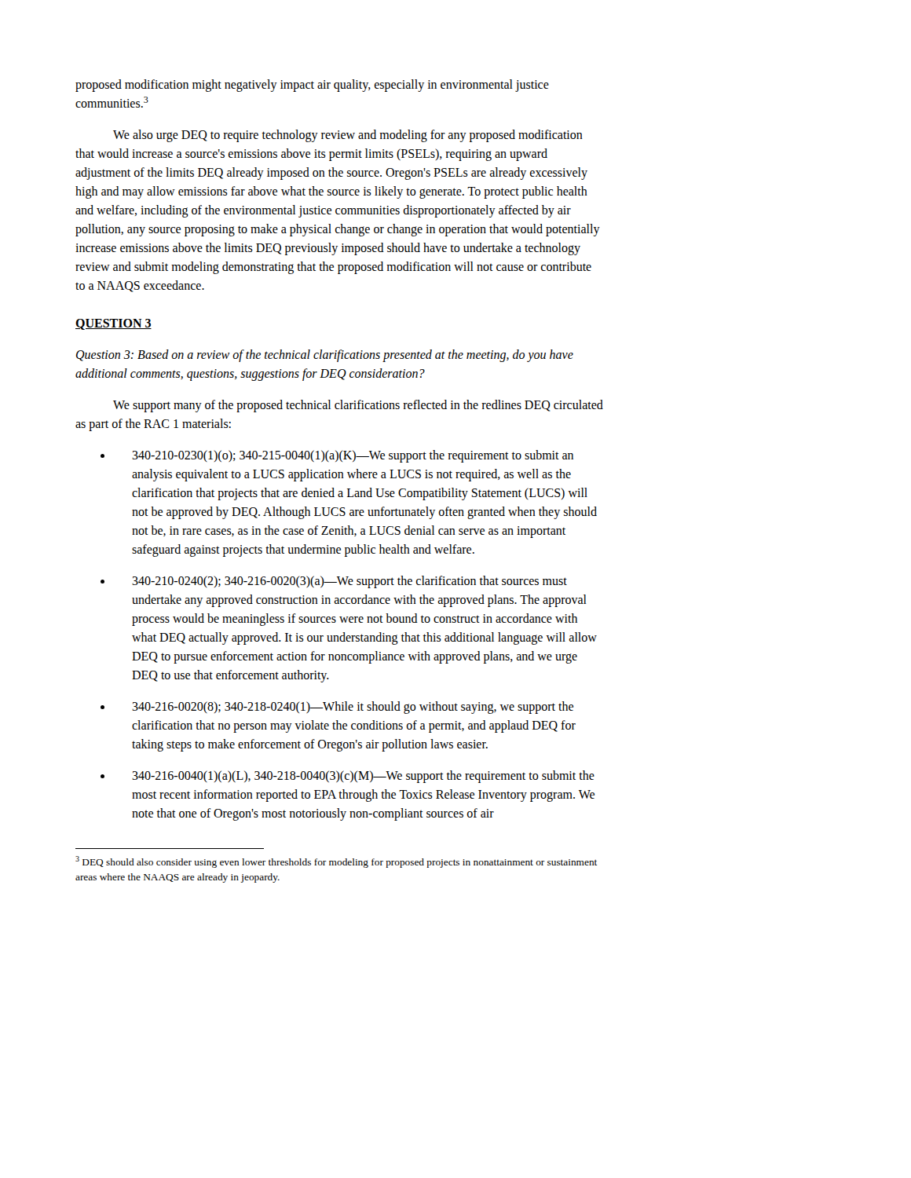proposed modification might negatively impact air quality, especially in environmental justice communities.3
We also urge DEQ to require technology review and modeling for any proposed modification that would increase a source's emissions above its permit limits (PSELs), requiring an upward adjustment of the limits DEQ already imposed on the source. Oregon's PSELs are already excessively high and may allow emissions far above what the source is likely to generate. To protect public health and welfare, including of the environmental justice communities disproportionately affected by air pollution, any source proposing to make a physical change or change in operation that would potentially increase emissions above the limits DEQ previously imposed should have to undertake a technology review and submit modeling demonstrating that the proposed modification will not cause or contribute to a NAAQS exceedance.
QUESTION 3
Question 3: Based on a review of the technical clarifications presented at the meeting, do you have additional comments, questions, suggestions for DEQ consideration?
We support many of the proposed technical clarifications reflected in the redlines DEQ circulated as part of the RAC 1 materials:
340-210-0230(1)(o); 340-215-0040(1)(a)(K)—We support the requirement to submit an analysis equivalent to a LUCS application where a LUCS is not required, as well as the clarification that projects that are denied a Land Use Compatibility Statement (LUCS) will not be approved by DEQ. Although LUCS are unfortunately often granted when they should not be, in rare cases, as in the case of Zenith, a LUCS denial can serve as an important safeguard against projects that undermine public health and welfare.
340-210-0240(2); 340-216-0020(3)(a)—We support the clarification that sources must undertake any approved construction in accordance with the approved plans. The approval process would be meaningless if sources were not bound to construct in accordance with what DEQ actually approved. It is our understanding that this additional language will allow DEQ to pursue enforcement action for noncompliance with approved plans, and we urge DEQ to use that enforcement authority.
340-216-0020(8); 340-218-0240(1)—While it should go without saying, we support the clarification that no person may violate the conditions of a permit, and applaud DEQ for taking steps to make enforcement of Oregon's air pollution laws easier.
340-216-0040(1)(a)(L), 340-218-0040(3)(c)(M)—We support the requirement to submit the most recent information reported to EPA through the Toxics Release Inventory program. We note that one of Oregon's most notoriously non-compliant sources of air
3 DEQ should also consider using even lower thresholds for modeling for proposed projects in nonattainment or sustainment areas where the NAAQS are already in jeopardy.